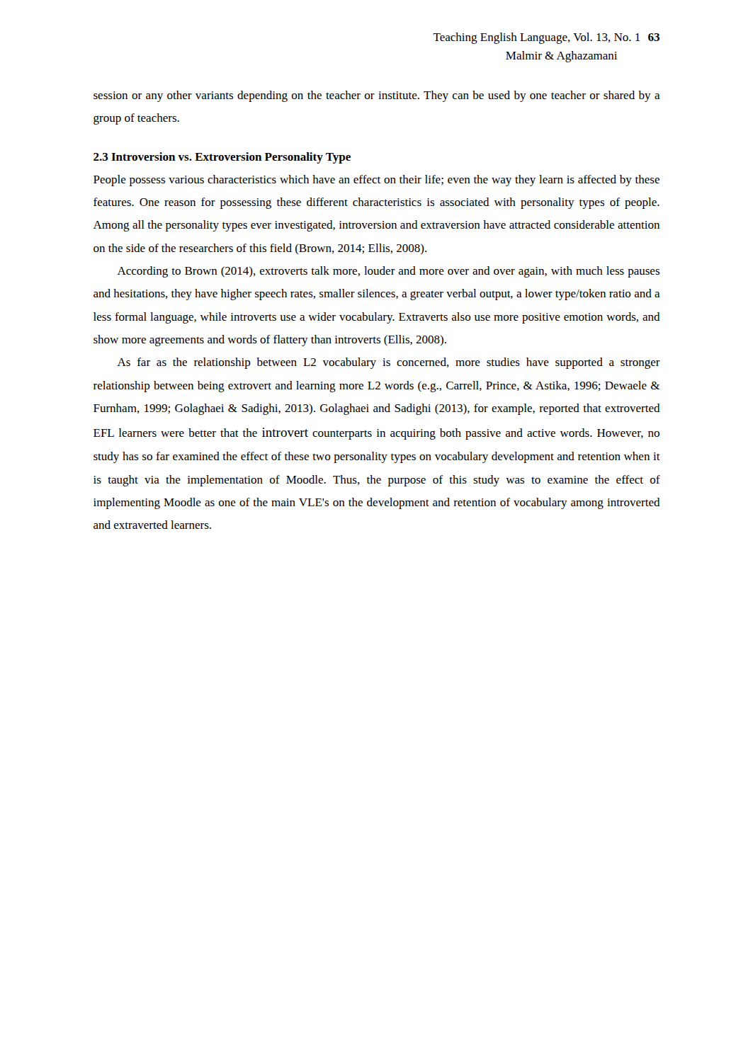Teaching English Language, Vol. 13, No. 1 63 Malmir & Aghazamani
session or any other variants depending on the teacher or institute. They can be used by one teacher or shared by a group of teachers.
2.3 Introversion vs. Extroversion Personality Type
People possess various characteristics which have an effect on their life; even the way they learn is affected by these features. One reason for possessing these different characteristics is associated with personality types of people. Among all the personality types ever investigated, introversion and extraversion have attracted considerable attention on the side of the researchers of this field (Brown, 2014; Ellis, 2008).
According to Brown (2014), extroverts talk more, louder and more over and over again, with much less pauses and hesitations, they have higher speech rates, smaller silences, a greater verbal output, a lower type/token ratio and a less formal language, while introverts use a wider vocabulary. Extraverts also use more positive emotion words, and show more agreements and words of flattery than introverts (Ellis, 2008).
As far as the relationship between L2 vocabulary is concerned, more studies have supported a stronger relationship between being extrovert and learning more L2 words (e.g., Carrell, Prince, & Astika, 1996; Dewaele & Furnham, 1999; Golaghaei & Sadighi, 2013). Golaghaei and Sadighi (2013), for example, reported that extroverted EFL learners were better that the introvert counterparts in acquiring both passive and active words. However, no study has so far examined the effect of these two personality types on vocabulary development and retention when it is taught via the implementation of Moodle. Thus, the purpose of this study was to examine the effect of implementing Moodle as one of the main VLE's on the development and retention of vocabulary among introverted and extraverted learners.